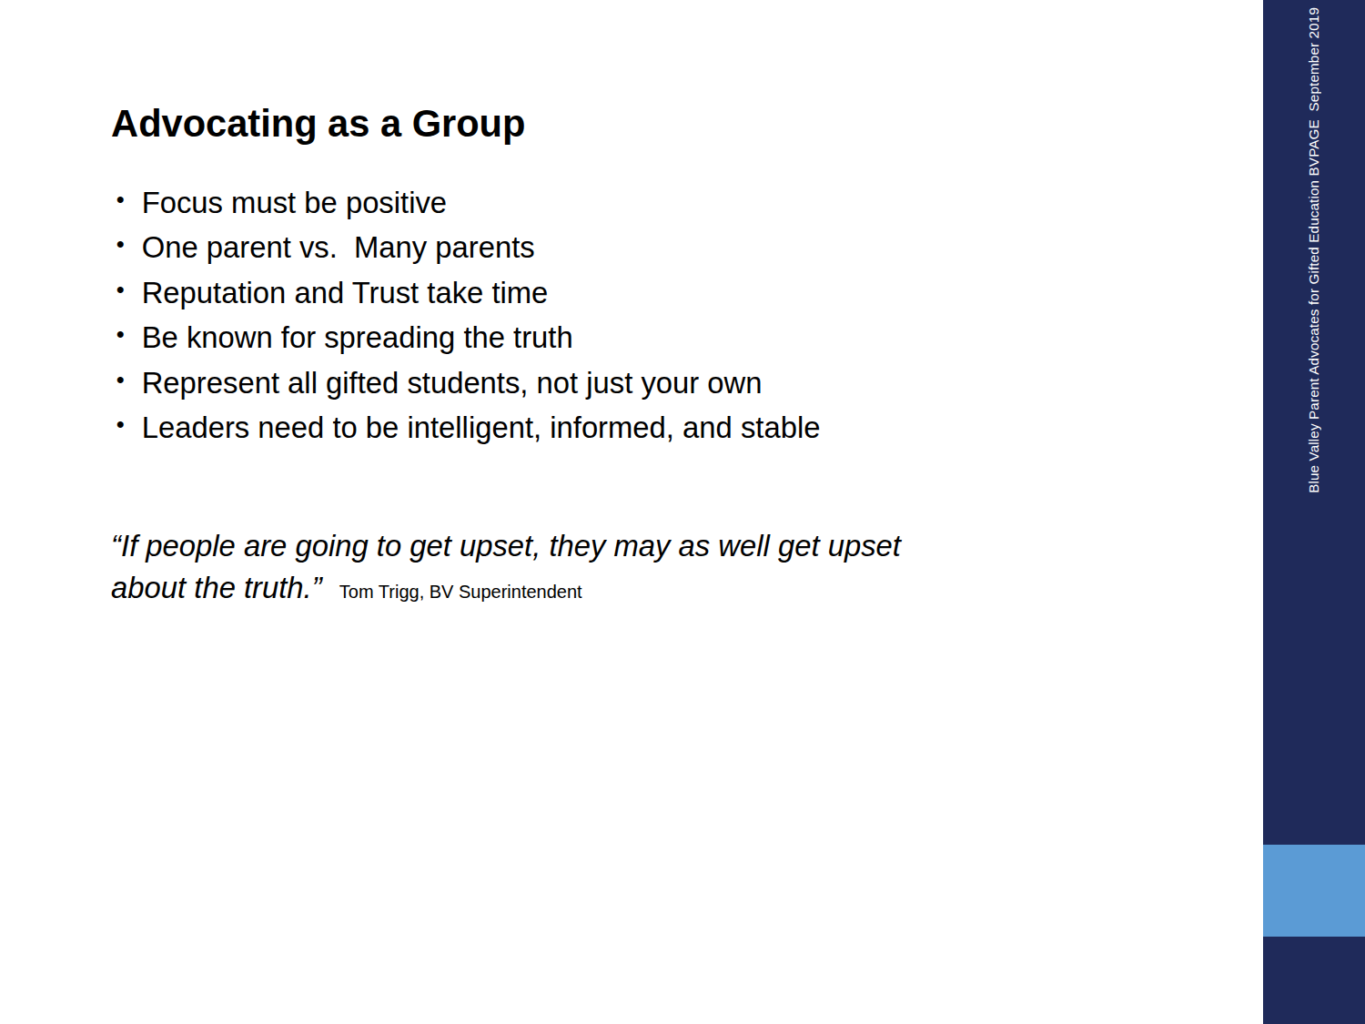Blue Valley Parent Advocates for Gifted Education BVPAGE September 2019
Advocating as a Group
Focus must be positive
One parent vs. Many parents
Reputation and Trust take time
Be known for spreading the truth
Represent all gifted students, not just your own
Leaders need to be intelligent, informed, and stable
“If people are going to get upset, they may as well get upset about the truth.”Tom Trigg, BV Superintendent